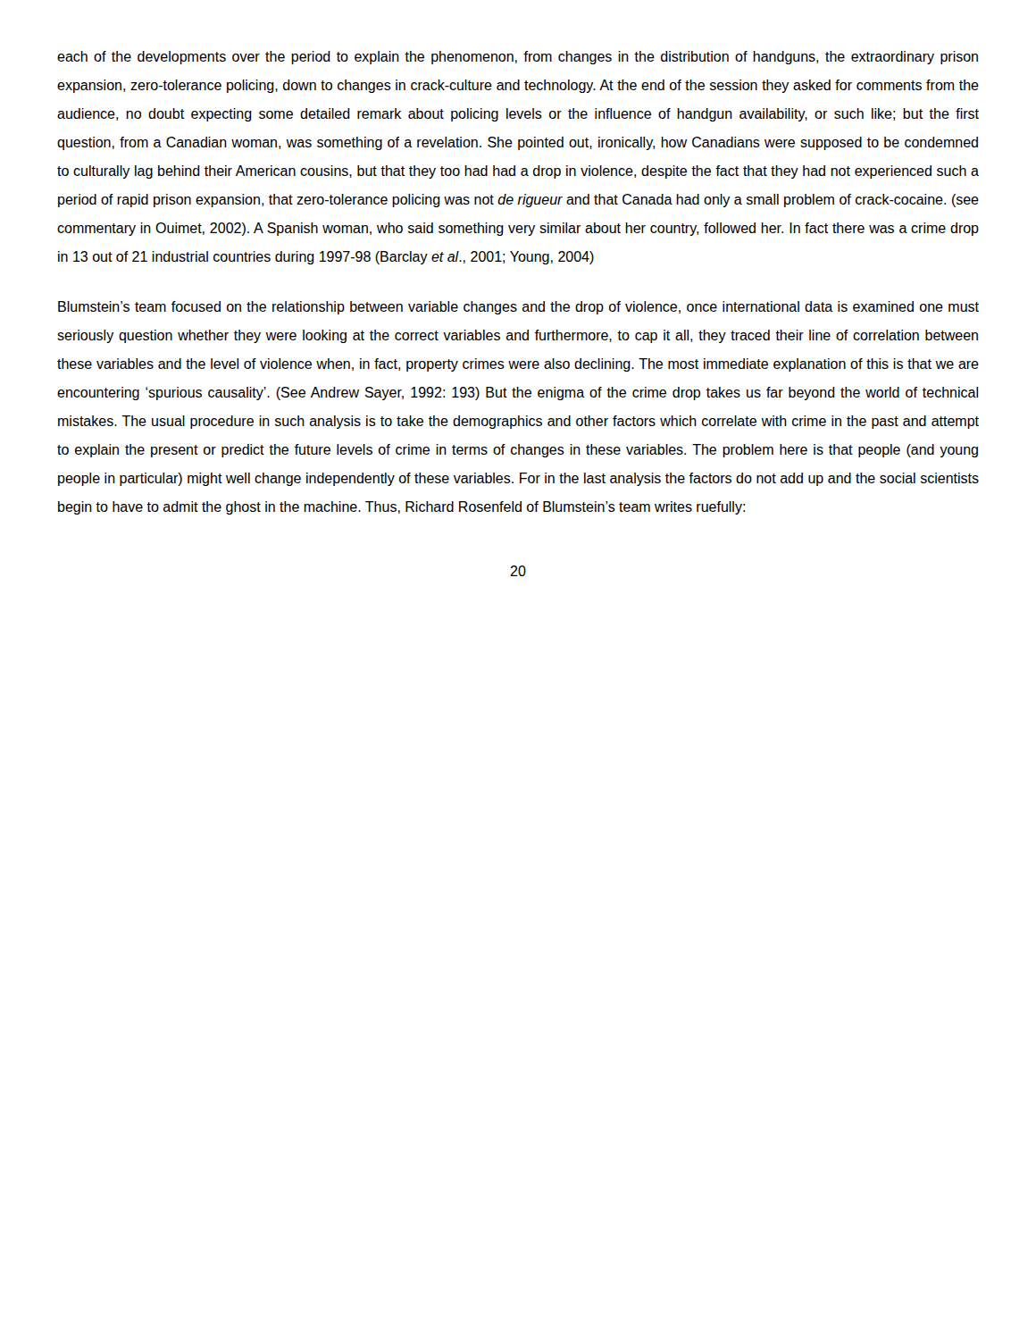each of the developments over the period to explain the phenomenon, from changes in the distribution of handguns, the extraordinary prison expansion, zero-tolerance policing, down to changes in crack-culture and technology. At the end of the session they asked for comments from the audience, no doubt expecting some detailed remark about policing levels or the influence of handgun availability, or such like; but the first question, from a Canadian woman, was something of a revelation. She pointed out, ironically, how Canadians were supposed to be condemned to culturally lag behind their American cousins, but that they too had had a drop in violence, despite the fact that they had not experienced such a period of rapid prison expansion, that zero-tolerance policing was not de rigueur and that Canada had only a small problem of crack-cocaine. (see commentary in Ouimet, 2002). A Spanish woman, who said something very similar about her country, followed her. In fact there was a crime drop in 13 out of 21 industrial countries during 1997-98 (Barclay et al., 2001; Young, 2004)
Blumstein’s team focused on the relationship between variable changes and the drop of violence, once international data is examined one must seriously question whether they were looking at the correct variables and furthermore, to cap it all, they traced their line of correlation between these variables and the level of violence when, in fact, property crimes were also declining. The most immediate explanation of this is that we are encountering ‘spurious causality’. (See Andrew Sayer, 1992: 193) But the enigma of the crime drop takes us far beyond the world of technical mistakes. The usual procedure in such analysis is to take the demographics and other factors which correlate with crime in the past and attempt to explain the present or predict the future levels of crime in terms of changes in these variables. The problem here is that people (and young people in particular) might well change independently of these variables. For in the last analysis the factors do not add up and the social scientists begin to have to admit the ghost in the machine. Thus, Richard Rosenfeld of Blumstein’s team writes ruefully:
20